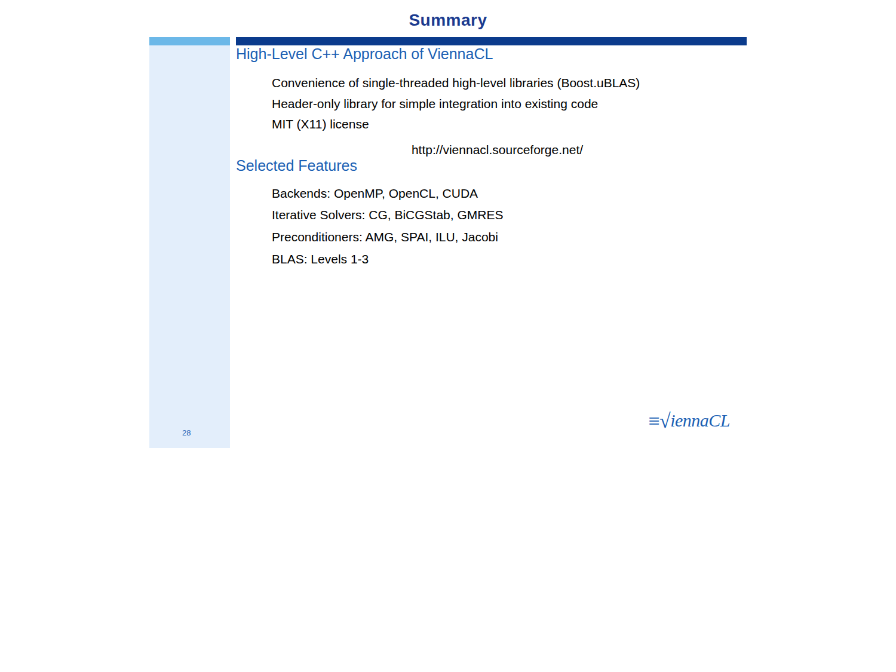Summary
High-Level C++ Approach of ViennaCL
Convenience of single-threaded high-level libraries (Boost.uBLAS)
Header-only library for simple integration into existing code
MIT (X11) license
http://viennacl.sourceforge.net/
Selected Features
Backends: OpenMP, OpenCL, CUDA
Iterative Solvers: CG, BiCGStab, GMRES
Preconditioners: AMG, SPAI, ILU, Jacobi
BLAS: Levels 1-3
28
≡√iennaCL